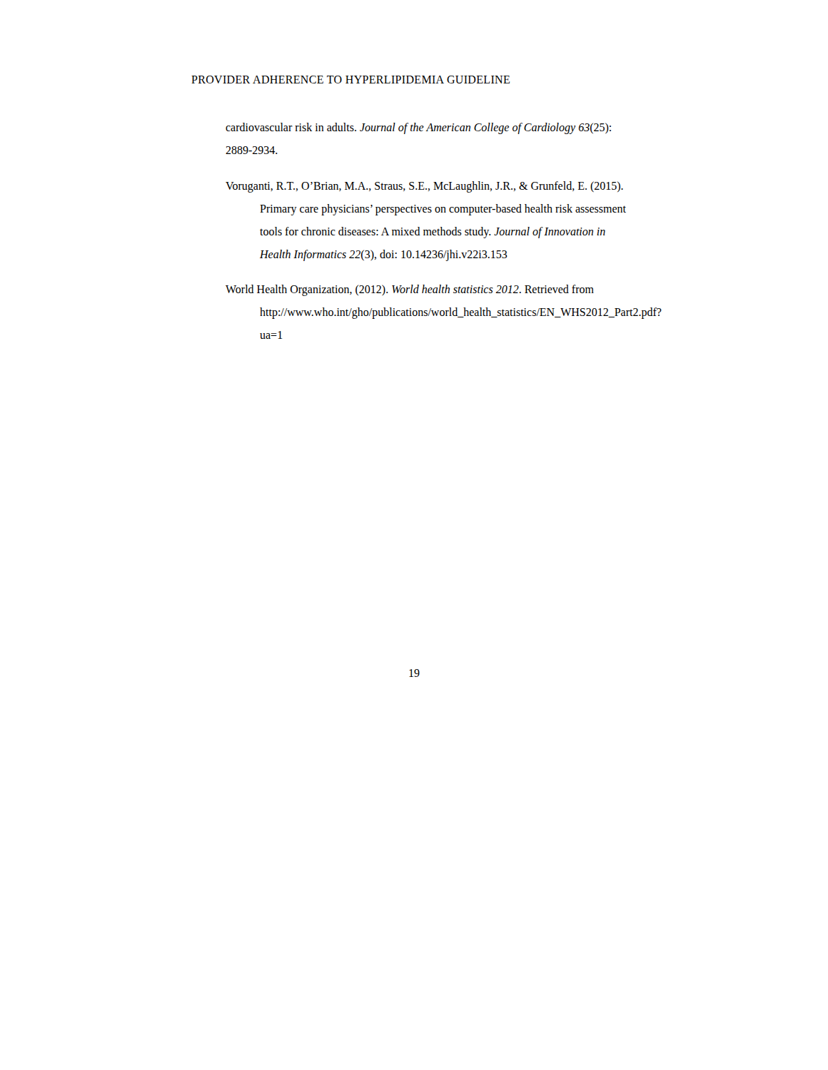Provider Adherence to Hyperlipidemia Guideline
cardiovascular risk in adults. Journal of the American College of Cardiology 63(25): 2889-2934.
Voruganti, R.T., O’Brian, M.A., Straus, S.E., McLaughlin, J.R., & Grunfeld, E. (2015). Primary care physicians’ perspectives on computer-based health risk assessment tools for chronic diseases: A mixed methods study. Journal of Innovation in Health Informatics 22(3), doi: 10.14236/jhi.v22i3.153
World Health Organization, (2012). World health statistics 2012. Retrieved from http://www.who.int/gho/publications/world_health_statistics/EN_WHS2012_Part2.pdf?ua=1
19